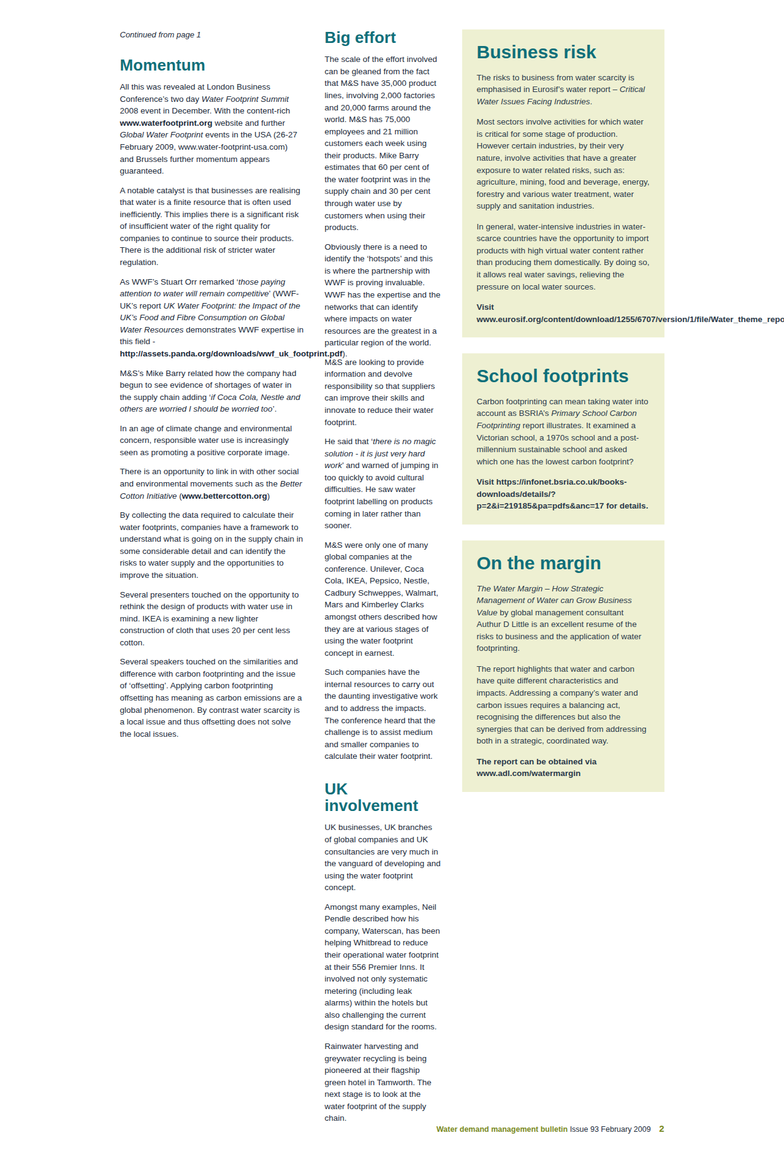Continued from page 1
Momentum
All this was revealed at London Business Conference’s two day Water Footprint Summit 2008 event in December. With the content-rich www.waterfootprint.org website and further Global Water Footprint events in the USA (26-27 February 2009, www.water-footprint-usa.com) and Brussels further momentum appears guaranteed.
A notable catalyst is that businesses are realising that water is a finite resource that is often used inefficiently. This implies there is a significant risk of insufficient water of the right quality for companies to continue to source their products. There is the additional risk of stricter water regulation.
As WWF’s Stuart Orr remarked ‘those paying attention to water will remain competitive’ (WWF-UK’s report UK Water Footprint: the Impact of the UK’s Food and Fibre Consumption on Global Water Resources demonstrates WWF expertise in this field - http://assets.panda.org/downloads/wwf_uk_footprint.pdf).
M&S’s Mike Barry related how the company had begun to see evidence of shortages of water in the supply chain adding ‘if Coca Cola, Nestle and others are worried I should be worried too’.
In an age of climate change and environmental concern, responsible water use is increasingly seen as promoting a positive corporate image.
There is an opportunity to link in with other social and environmental movements such as the Better Cotton Initiative (www.bettercotton.org)
By collecting the data required to calculate their water footprints, companies have a framework to understand what is going on in the supply chain in some considerable detail and can identify the risks to water supply and the opportunities to improve the situation.
Several presenters touched on the opportunity to rethink the design of products with water use in mind. IKEA is examining a new lighter construction of cloth that uses 20 per cent less cotton.
Several speakers touched on the similarities and difference with carbon footprinting and the issue of ‘offsetting’. Applying carbon footprinting offsetting has meaning as carbon emissions are a global phenomenon. By contrast water scarcity is a local issue and thus offsetting does not solve the local issues.
Big effort
The scale of the effort involved can be gleaned from the fact that M&S have 35,000 product lines, involving 2,000 factories and 20,000 farms around the world. M&S has 75,000 employees and 21 million customers each week using their products. Mike Barry estimates that 60 per cent of the water footprint was in the supply chain and 30 per cent through water use by customers when using their products.
Obviously there is a need to identify the ‘hotspots’ and this is where the partnership with WWF is proving invaluable. WWF has the expertise and the networks that can identify where impacts on water resources are the greatest in a particular region of the world.
M&S are looking to provide information and devolve responsibility so that suppliers can improve their skills and innovate to reduce their water footprint.
He said that ‘there is no magic solution - it is just very hard work’ and warned of jumping in too quickly to avoid cultural difficulties. He saw water footprint labelling on products coming in later rather than sooner.
M&S were only one of many global companies at the conference. Unilever, Coca Cola, IKEA, Pepsico, Nestle, Cadbury Schweppes, Walmart, Mars and Kimberley Clarks amongst others described how they are at various stages of using the water footprint concept in earnest.
Such companies have the internal resources to carry out the daunting investigative work and to address the impacts. The conference heard that the challenge is to assist medium and smaller companies to calculate their water footprint.
UK involvement
UK businesses, UK branches of global companies and UK consultancies are very much in the vanguard of developing and using the water footprint concept.
Amongst many examples, Neil Pendle described how his company, Waterscan, has been helping Whitbread to reduce their operational water footprint at their 556 Premier Inns. It involved not only systematic metering (including leak alarms) within the hotels but also challenging the current design standard for the rooms.
Rainwater harvesting and greywater recycling is being pioneered at their flagship green hotel in Tamworth. The next stage is to look at the water footprint of the supply chain.
Business risk
The risks to business from water scarcity is emphasised in Eurosif’s water report – Critical Water Issues Facing Industries.
Most sectors involve activities for which water is critical for some stage of production. However certain industries, by their very nature, involve activities that have a greater exposure to water related risks, such as: agriculture, mining, food and beverage, energy, forestry and various water treatment, water supply and sanitation industries.
In general, water-intensive industries in water-scarce countries have the opportunity to import products with high virtual water content rather than producing them domestically. By doing so, it allows real water savings, relieving the pressure on local water sources.
Visit www.eurosif.org/content/download/1255/6707/version/1/file/Water_theme_report.pdf
School footprints
Carbon footprinting can mean taking water into account as BSRIA’s Primary School Carbon Footprinting report illustrates. It examined a Victorian school, a 1970s school and a post-millennium sustainable school and asked which one has the lowest carbon footprint?
Visit https://infonet.bsria.co.uk/books-downloads/details/?p=2&i=219185&pa=pdfs&anc=17 for details.
On the margin
The Water Margin – How Strategic Management of Water can Grow Business Value by global management consultant Authur D Little is an excellent resume of the risks to business and the application of water footprinting.
The report highlights that water and carbon have quite different characteristics and impacts. Addressing a company’s water and carbon issues requires a balancing act, recognising the differences but also the synergies that can be derived from addressing both in a strategic, coordinated way.
The report can be obtained via www.adl.com/watermargin
Water demand management bulletin Issue 93 February 2009 2